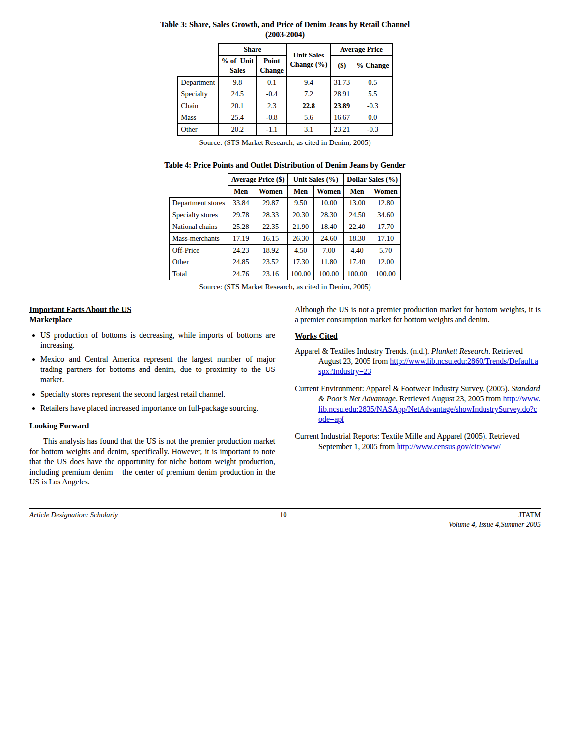Table 3: Share, Sales Growth, and Price of Denim Jeans by Retail Channel
(2003-2004)
| | Share | Unit Sales Change (%) | Average Price |
| --- | --- | --- | --- |
| % of Unit Sales | Point Change | ($) | % Change |
| Department | 9.8 | 0.1 | 9.4 | 31.73 | 0.5 |
| Specialty | 24.5 | -0.4 | 7.2 | 28.91 | 5.5 |
| Chain | 20.1 | 2.3 | 22.8 | 23.89 | -0.3 |
| Mass | 25.4 | -0.8 | 5.6 | 16.67 | 0.0 |
| Other | 20.2 | -1.1 | 3.1 | 23.21 | -0.3 |
Source: (STS Market Research, as cited in Denim, 2005)
Table 4: Price Points and Outlet Distribution of Denim Jeans by Gender
| | Average Price ($) | Unit Sales (%) | Dollar Sales (%) |
| --- | --- | --- | --- |
| Men | Women | Men | Women | Men | Women |
| Department stores | 33.84 | 29.87 | 9.50 | 10.00 | 13.00 | 12.80 |
| Specialty stores | 29.78 | 28.33 | 20.30 | 28.30 | 24.50 | 34.60 |
| National chains | 25.28 | 22.35 | 21.90 | 18.40 | 22.40 | 17.70 |
| Mass-merchants | 17.19 | 16.15 | 26.30 | 24.60 | 18.30 | 17.10 |
| Off-Price | 24.23 | 18.92 | 4.50 | 7.00 | 4.40 | 5.70 |
| Other | 24.85 | 23.52 | 17.30 | 11.80 | 17.40 | 12.00 |
| Total | 24.76 | 23.16 | 100.00 | 100.00 | 100.00 | 100.00 |
Source: (STS Market Research, as cited in Denim, 2005)
Important Facts About the US
Marketplace
US production of bottoms is decreasing, while imports of bottoms are increasing.
Mexico and Central America represent the largest number of major trading partners for bottoms and denim, due to proximity to the US market.
Specialty stores represent the second largest retail channel.
Retailers have placed increased importance on full-package sourcing.
Looking Forward
This analysis has found that the US is not the premier production market for bottom weights and denim, specifically. However, it is important to note that the US does have the opportunity for niche bottom weight production, including premium denim – the center of premium denim production in the US is Los Angeles.
Although the US is not a premier production market for bottom weights, it is a premier consumption market for bottom weights and denim.
Works Cited
Apparel & Textiles Industry Trends. (n.d.). Plunkett Research. Retrieved August 23, 2005 from http://www.lib.ncsu.edu:2860/Trends/Default.aspx?Industry=23
Current Environment: Apparel & Footwear Industry Survey. (2005). Standard & Poor’s Net Advantage. Retrieved August 23, 2005 from http://www.lib.ncsu.edu:2835/NASApp/NetAdvantage/showIndustrySurvey.do?code=apf
Current Industrial Reports: Textile Mille and Apparel (2005). Retrieved September 1, 2005 from http://www.census.gov/cir/www/
Article Designation: Scholarly
10
JTATM
Volume 4, Issue 4,Summer 2005